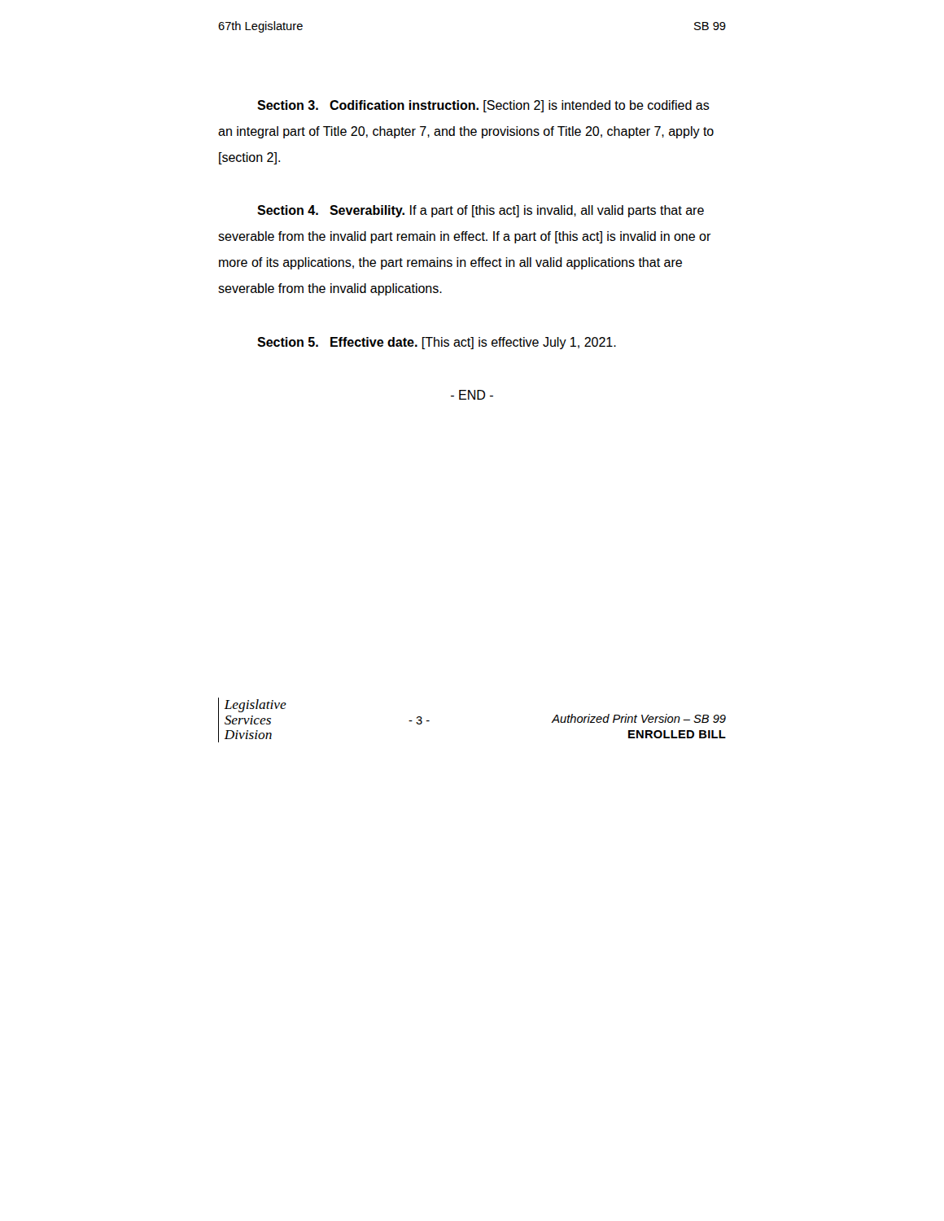67th Legislature
SB 99
Section 3. Codification instruction. [Section 2] is intended to be codified as an integral part of Title 20, chapter 7, and the provisions of Title 20, chapter 7, apply to [section 2].
Section 4. Severability. If a part of [this act] is invalid, all valid parts that are severable from the invalid part remain in effect. If a part of [this act] is invalid in one or more of its applications, the part remains in effect in all valid applications that are severable from the invalid applications.
Section 5. Effective date. [This act] is effective July 1, 2021.
- END -
Legislative
Services
Division
- 3 -
Authorized Print Version – SB 99
ENROLLED BILL